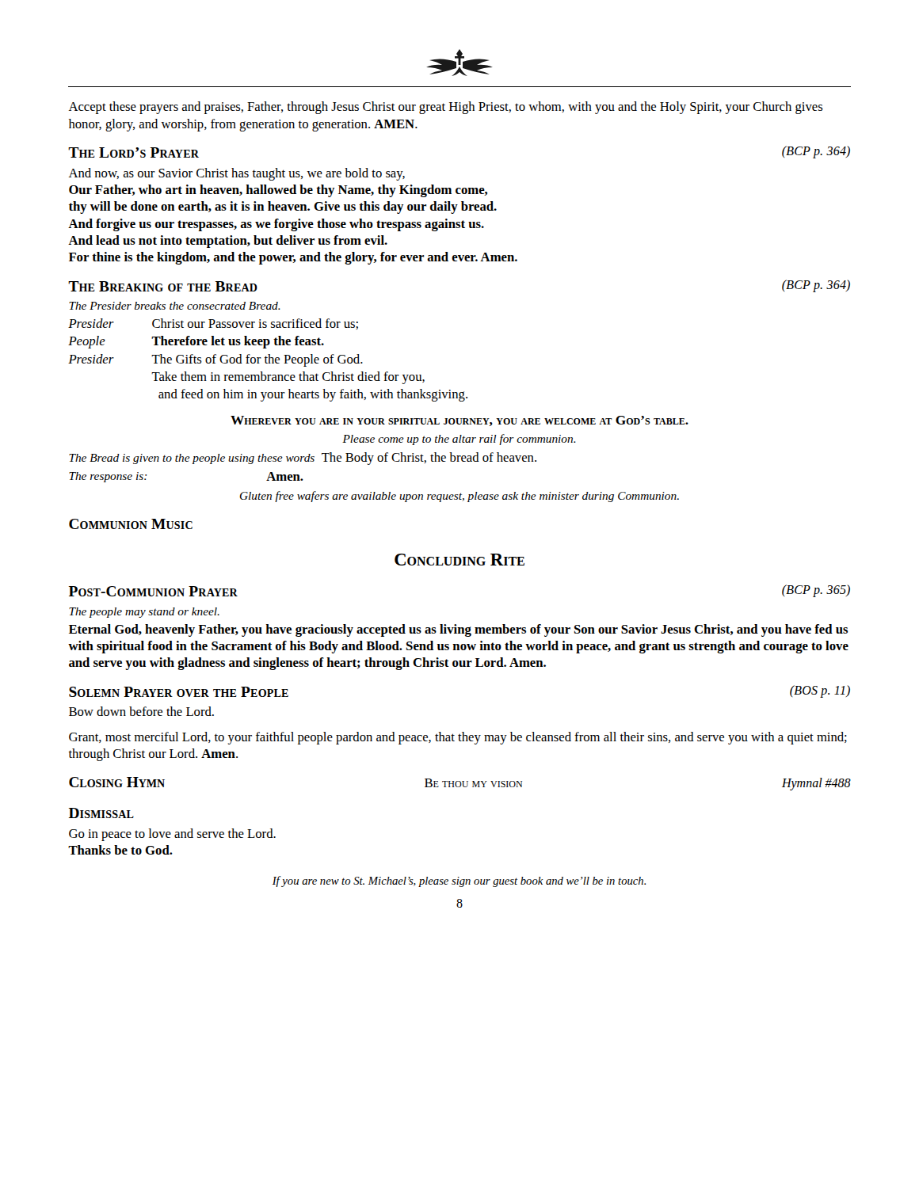Accept these prayers and praises, Father, through Jesus Christ our great High Priest, to whom, with you and the Holy Spirit, your Church gives honor, glory, and worship, from generation to generation. AMEN.
The Lord’s Prayer (BCP p. 364)
And now, as our Savior Christ has taught us, we are bold to say,
Our Father, who art in heaven, hallowed be thy Name, thy Kingdom come,
thy will be done on earth, as it is in heaven. Give us this day our daily bread.
And forgive us our trespasses, as we forgive those who trespass against us.
And lead us not into temptation, but deliver us from evil.
For thine is the kingdom, and the power, and the glory, for ever and ever. Amen.
The Breaking of the Bread (BCP p. 364)
The Presider breaks the consecrated Bread.
| Presider | Christ our Passover is sacrificed for us; |
| People | Therefore let us keep the feast. |
| Presider | The Gifts of God for the People of God. |
| | Take them in remembrance that Christ died for you, |
| | and feed on him in your hearts by faith, with thanksgiving. |
Wherever you are in your spiritual journey, you are welcome at God’s table.
Please come up to the altar rail for communion.
The Bread is given to the people using these words The Body of Christ, the bread of heaven.
The response is: Amen.
Gluten free wafers are available upon request, please ask the minister during Communion.
Communion Music
Concluding Rite
Post-Communion Prayer (BCP p. 365)
The people may stand or kneel.
Eternal God, heavenly Father, you have graciously accepted us as living members of your Son our Savior Jesus Christ, and you have fed us with spiritual food in the Sacrament of his Body and Blood. Send us now into the world in peace, and grant us strength and courage to love and serve you with gladness and singleness of heart; through Christ our Lord. Amen.
Solemn Prayer over the People (BOS p. 11)
Bow down before the Lord.
Grant, most merciful Lord, to your faithful people pardon and peace, that they may be cleansed from all their sins, and serve you with a quiet mind; through Christ our Lord. Amen.
Closing Hymn Be thou my vision Hymnal #488
Dismissal
Go in peace to love and serve the Lord.
Thanks be to God.
If you are new to St. Michael’s, please sign our guest book and we’ll be in touch.
8